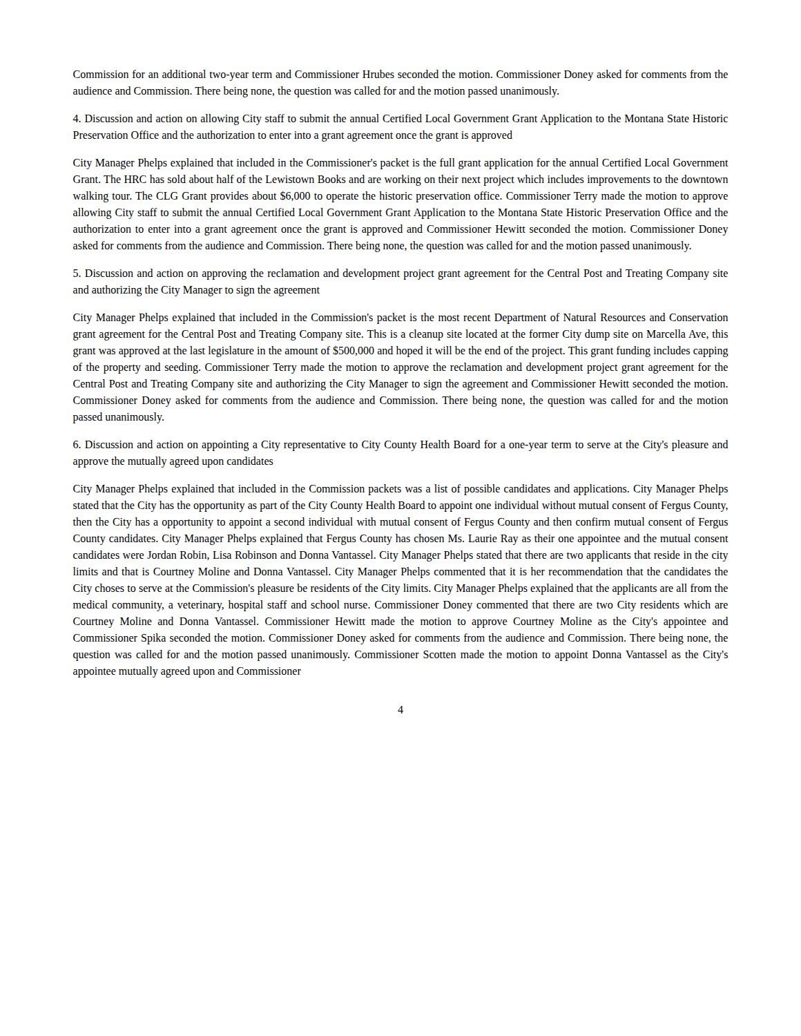Commission for an additional two-year term and Commissioner Hrubes seconded the motion. Commissioner Doney asked for comments from the audience and Commission. There being none, the question was called for and the motion passed unanimously.
4. Discussion and action on allowing City staff to submit the annual Certified Local Government Grant Application to the Montana State Historic Preservation Office and the authorization to enter into a grant agreement once the grant is approved
City Manager Phelps explained that included in the Commissioner's packet is the full grant application for the annual Certified Local Government Grant. The HRC has sold about half of the Lewistown Books and are working on their next project which includes improvements to the downtown walking tour. The CLG Grant provides about $6,000 to operate the historic preservation office. Commissioner Terry made the motion to approve allowing City staff to submit the annual Certified Local Government Grant Application to the Montana State Historic Preservation Office and the authorization to enter into a grant agreement once the grant is approved and Commissioner Hewitt seconded the motion. Commissioner Doney asked for comments from the audience and Commission. There being none, the question was called for and the motion passed unanimously.
5. Discussion and action on approving the reclamation and development project grant agreement for the Central Post and Treating Company site and authorizing the City Manager to sign the agreement
City Manager Phelps explained that included in the Commission's packet is the most recent Department of Natural Resources and Conservation grant agreement for the Central Post and Treating Company site. This is a cleanup site located at the former City dump site on Marcella Ave, this grant was approved at the last legislature in the amount of $500,000 and hoped it will be the end of the project. This grant funding includes capping of the property and seeding. Commissioner Terry made the motion to approve the reclamation and development project grant agreement for the Central Post and Treating Company site and authorizing the City Manager to sign the agreement and Commissioner Hewitt seconded the motion. Commissioner Doney asked for comments from the audience and Commission. There being none, the question was called for and the motion passed unanimously.
6. Discussion and action on appointing a City representative to City County Health Board for a one-year term to serve at the City's pleasure and approve the mutually agreed upon candidates
City Manager Phelps explained that included in the Commission packets was a list of possible candidates and applications. City Manager Phelps stated that the City has the opportunity as part of the City County Health Board to appoint one individual without mutual consent of Fergus County, then the City has a opportunity to appoint a second individual with mutual consent of Fergus County and then confirm mutual consent of Fergus County candidates. City Manager Phelps explained that Fergus County has chosen Ms. Laurie Ray as their one appointee and the mutual consent candidates were Jordan Robin, Lisa Robinson and Donna Vantassel. City Manager Phelps stated that there are two applicants that reside in the city limits and that is Courtney Moline and Donna Vantassel. City Manager Phelps commented that it is her recommendation that the candidates the City choses to serve at the Commission's pleasure be residents of the City limits. City Manager Phelps explained that the applicants are all from the medical community, a veterinary, hospital staff and school nurse. Commissioner Doney commented that there are two City residents which are Courtney Moline and Donna Vantassel. Commissioner Hewitt made the motion to approve Courtney Moline as the City's appointee and Commissioner Spika seconded the motion. Commissioner Doney asked for comments from the audience and Commission. There being none, the question was called for and the motion passed unanimously. Commissioner Scotten made the motion to appoint Donna Vantassel as the City's appointee mutually agreed upon and Commissioner
4